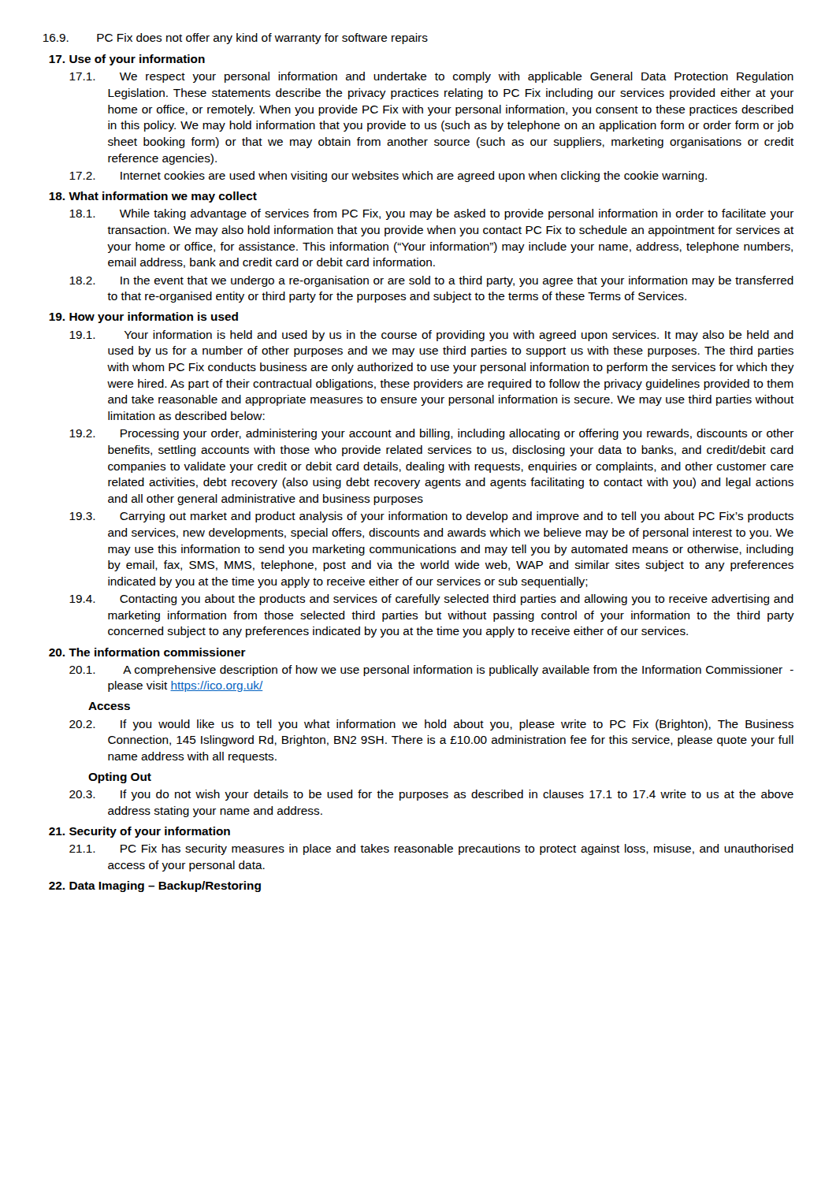16.9. PC Fix does not offer any kind of warranty for software repairs
Use of your information
17.1. We respect your personal information and undertake to comply with applicable General Data Protection Regulation Legislation. These statements describe the privacy practices relating to PC Fix including our services provided either at your home or office, or remotely. When you provide PC Fix with your personal information, you consent to these practices described in this policy. We may hold information that you provide to us (such as by telephone on an application form or order form or job sheet booking form) or that we may obtain from another source (such as our suppliers, marketing organisations or credit reference agencies).
17.2. Internet cookies are used when visiting our websites which are agreed upon when clicking the cookie warning.
What information we may collect
18.1. While taking advantage of services from PC Fix, you may be asked to provide personal information in order to facilitate your transaction. We may also hold information that you provide when you contact PC Fix to schedule an appointment for services at your home or office, for assistance. This information (“Your information”) may include your name, address, telephone numbers, email address, bank and credit card or debit card information.
18.2. In the event that we undergo a re-organisation or are sold to a third party, you agree that your information may be transferred to that re-organised entity or third party for the purposes and subject to the terms of these Terms of Services.
How your information is used
19.1. Your information is held and used by us in the course of providing you with agreed upon services. It may also be held and used by us for a number of other purposes and we may use third parties to support us with these purposes. The third parties with whom PC Fix conducts business are only authorized to use your personal information to perform the services for which they were hired. As part of their contractual obligations, these providers are required to follow the privacy guidelines provided to them and take reasonable and appropriate measures to ensure your personal information is secure. We may use third parties without limitation as described below:
19.2. Processing your order, administering your account and billing, including allocating or offering you rewards, discounts or other benefits, settling accounts with those who provide related services to us, disclosing your data to banks, and credit/debit card companies to validate your credit or debit card details, dealing with requests, enquiries or complaints, and other customer care related activities, debt recovery (also using debt recovery agents and agents facilitating to contact with you) and legal actions and all other general administrative and business purposes
19.3. Carrying out market and product analysis of your information to develop and improve and to tell you about PC Fix’s products and services, new developments, special offers, discounts and awards which we believe may be of personal interest to you. We may use this information to send you marketing communications and may tell you by automated means or otherwise, including by email, fax, SMS, MMS, telephone, post and via the world wide web, WAP and similar sites subject to any preferences indicated by you at the time you apply to receive either of our services or sub sequentially;
19.4. Contacting you about the products and services of carefully selected third parties and allowing you to receive advertising and marketing information from those selected third parties but without passing control of your information to the third party concerned subject to any preferences indicated by you at the time you apply to receive either of our services.
The information commissioner
20.1. A comprehensive description of how we use personal information is publically available from the Information Commissioner - please visit https://ico.org.uk/
Access
20.2. If you would like us to tell you what information we hold about you, please write to PC Fix (Brighton), The Business Connection, 145 Islingword Rd, Brighton, BN2 9SH. There is a £10.00 administration fee for this service, please quote your full name address with all requests.
Opting Out
20.3. If you do not wish your details to be used for the purposes as described in clauses 17.1 to 17.4 write to us at the above address stating your name and address.
Security of your information
21.1. PC Fix has security measures in place and takes reasonable precautions to protect against loss, misuse, and unauthorised access of your personal data.
Data Imaging – Backup/Restoring